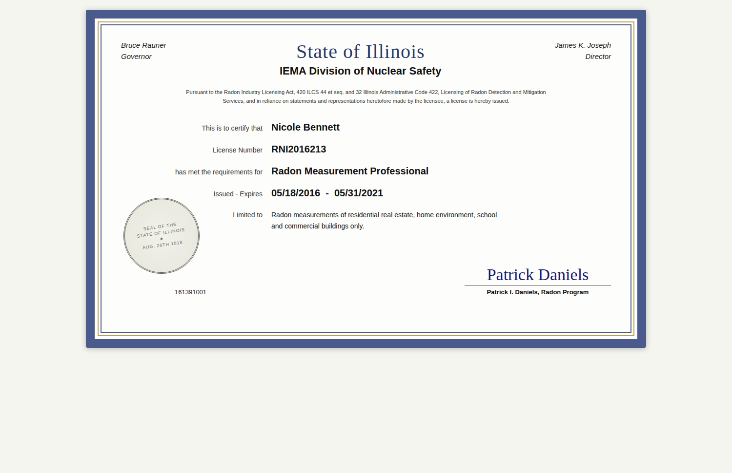Bruce Rauner
Governor
State of Illinois
IEMA Division of Nuclear Safety
James K. Joseph
Director
Pursuant to the Radon Industry Licensing Act, 420 ILCS 44 et seq. and 32 Illinois Administrative Code 422, Licensing of Radon Detection and Mitigation Services, and in reliance on statements and representations heretofore made by the licensee, a license is hereby issued.
This is to certify that
Nicole Bennett
License Number
RNI2016213
has met the requirements for
Radon Measurement Professional
Issued - Expires
05/18/2016 - 05/31/2021
Limited to
Radon measurements of residential real estate, home environment, school and commercial buildings only.
SEAL OF THE
STATE OF ILLINOIS
★
AUG. 26TH 1818
161391001
Patrick Daniels
Patrick I. Daniels, Radon Program